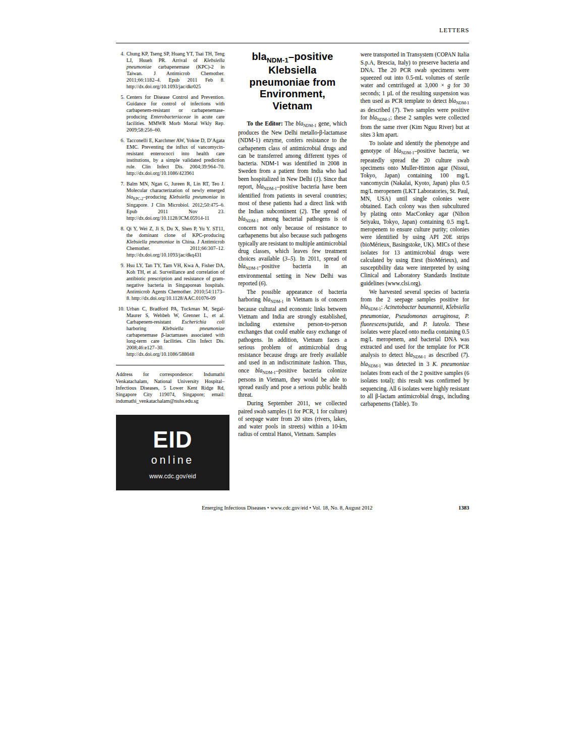LETTERS
4 Chung KP, Tseng SP, Huang YT, Tsai TH, Teng LJ, Hsueh PR. Arrival of Klebsiella pneumoniae carbapenemase (KPC)-2 in Taiwan. J Antimicrob Chemother. 2011;66:1182–4. Epub 2011 Feb 8. http://dx.doi.org/10.1093/jac/dkr025
5 Centers for Disease Control and Prevention. Guidance for control of infections with carbapenem-resistant or carbapenemase-producing Enterobacteriaceae in acute care facilities. MMWR Morb Mortal Wkly Rep. 2009;58:256–60.
6 Tacconelli E, Karchmer AW, Yokoe D, D’Agata EMC. Preventing the influx of vancomycin-resistant enterococci into health care institutions, by a simple validated prediction rule. Clin Infect Dis. 2004;39:964–70. http://dx.doi.org/10.1086/423961
7 Balm MN, Ngan G, Jureen R, Lin RT, Teo J. Molecular characterization of newly emerged bla KPC-2–producing Klebsiella pneumoniae in Singapore. J Clin Microbiol. 2012;50:475–6. Epub 2011 Nov 23. http://dx.doi.org/10.1128/JCM.05914-11
8 Qi Y, Wei Z, Ji S, Du X, Shen P, Yu Y. ST11, the dominant clone of KPC-producing Klebsiella pneumoniae in China. J Antimicrob Chemother. 2011;66:307–12. http://dx.doi.org/10.1093/jac/dkq431
9 Hsu LY, Tan TY, Tam VH, Kwa A, Fisher DA, Koh TH, et al. Surveillance and correlation of antibiotic prescription and resistance of gram-negative bacteria in Singaporean hospitals. Antimicrob Agents Chemother. 2010;54:1173–8. http://dx.doi.org/10.1128/AAC.01076-09
10 Urban C, Bradford PA, Tuckman M, Segal-Maurer S, Wehbeh W, Grenner L, et al. Carbapenem-resistant Escherichia coli harboring Klebsiella pneumoniae carbapenemase β-lactamases associated with long-term care facilities. Clin Infect Dis. 2008;46:e127–30. http://dx.doi.org/10.1086/588048
Address for correspondence: Indumathi Venkatachalam, National University Hospital–Infectious Diseases, 5 Lower Kent Ridge Rd, Singapore City 119074, Singapore; email: indumathi_venkatachalam@nuhs.edu.sg
EID
online
www.cdc.gov/eid
blaNDM-1–positive
Klebsiella
pneumoniae from
Environment,
Vietnam
To the Editor: The bla NDM-1 gene, which produces the New Delhi metallo-β-lactamase (NDM-1) enzyme, confers resistance to the carbapenem class of antimicrobial drugs and can be transferred among different types of bacteria. NDM-1 was identified in 2008 in Sweden from a patient from India who had been hospitalized in New Delhi (1). Since that report, bla NDM-1–positive bacteria have been identified from patients in several countries; most of these patients had a direct link with the Indian subcontinent (2). The spread of bla NDM-1 among bacterial pathogens is of concern not only because of resistance to carbapenems but also because such pathogens typically are resistant to multiple antimicrobial drug classes, which leaves few treatment choices available (3–5). In 2011, spread of bla NDM-1–positive bacteria in an environmental setting in New Delhi was reported (6).
The possible appearance of bacteria harboring bla NDM-1 in Vietnam is of concern because cultural and economic links between Vietnam and India are strongly established, including extensive person-to-person exchanges that could enable easy exchange of pathogens. In addition, Vietnam faces a serious problem of antimicrobial drug resistance because drugs are freely available and used in an indiscriminate fashion. Thus, once bla NDM-1–positive bacteria colonize persons in Vietnam, they would be able to spread easily and pose a serious public health threat.
During September 2011, we collected paired swab samples (1 for PCR, 1 for culture) of seepage water from 20 sites (rivers, lakes, and water pools in streets) within a 10-km radius of central Hanoi, Vietnam. Samples
were transported in Transystem (COPAN Italia S.p.A, Brescia, Italy) to preserve bacteria and DNA. The 20 PCR swab specimens were squeezed out into 0.5-mL volumes of sterile water and centrifuged at 3,000 × g for 30 seconds; 1 µL of the resulting suspension was then used as PCR template to detect bla NDM-1 as described (7). Two samples were positive for bla NDM-1; these 2 samples were collected from the same river (Kim Nguu River) but at sites 3 km apart.
To isolate and identify the phenotype and genotype of bla NDM-1–positive bacteria, we repeatedly spread the 20 culture swab specimens onto Muller-Hinton agar (Nissui, Tokyo, Japan) containing 100 mg/L vancomycin (Nakalai, Kyoto, Japan) plus 0.5 mg/L meropenem (LKT Laboratories, St. Paul, MN, USA) until single colonies were obtained. Each colony was then subcultured by plating onto MacConkey agar (Nihon Seiyaku, Tokyo, Japan) containing 0.5 mg/L meropenem to ensure culture purity; colonies were identified by using API 20E strips (bioMérieux, Basingstoke, UK). MICs of these isolates for 13 antimicrobial drugs were calculated by using Etest (bioMérieux), and susceptibility data were interpreted by using Clinical and Laboratory Standards Institute guidelines (www.clsi.org).
We harvested several species of bacteria from the 2 seepage samples positive for bla NDM-1: Acinetobacter baumannii, Klebsiella pneumoniae, Pseudomonas aeruginosa, P. fluorescens/putida, and P. luteola. These isolates were placed onto media containing 0.5 mg/L meropenem, and bacterial DNA was extracted and used for the template for PCR analysis to detect bla NDM-1 as described (7). bla NDM-1 was detected in 3 K. pneumoniae isolates from each of the 2 positive samples (6 isolates total); this result was confirmed by sequencing. All 6 isolates were highly resistant to all β-lactam antimicrobial drugs, including carbapenems (Table). To
Emerging Infectious Diseases • www.cdc.gov/eid • Vol. 18, No. 8, August 2012
1383